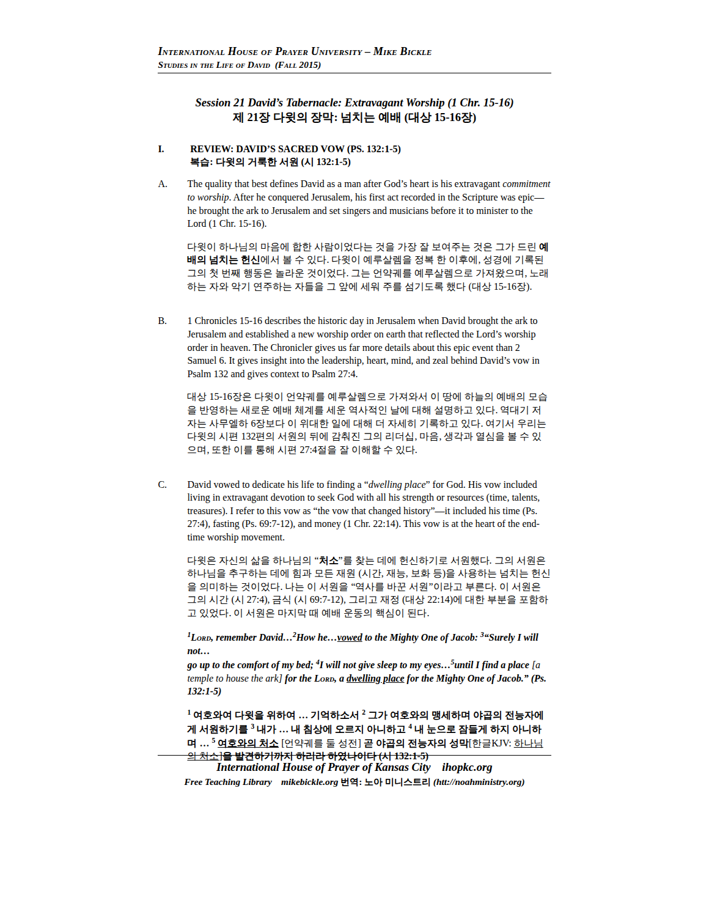International House of Prayer University – Mike Bickle
Studies in the Life of David (Fall 2015)
Session 21 David’s Tabernacle: Extravagant Worship (1 Chr. 15-16)
제 21장 다윗의 장막: 넘치는 예배 (대상 15-16장)
I.
Review: David’s Sacred Vow (Ps. 132:1-5)
복습: 다윗의 거룩한 서원 (시 132:1-5)
A.
The quality that best defines David as a man after God’s heart is his extravagant commitment to worship. After he conquered Jerusalem, his first act recorded in the Scripture was epic—he brought the ark to Jerusalem and set singers and musicians before it to minister to the Lord (1 Chr. 15-16).
다윗이 하나님의 마음에 합한 사람이었다는 것을 가장 잘 보여주는 것은 그가 드린 예배의 넘치는 헌신에서 볼 수 있다. 다윗이 예루살렘을 정복 한 이후에, 성경에 기록된 그의 첫 번째 행동은 놀라운 것이었다. 그는 언약궤를 예루살렘으로 가져왔으며, 노래하는 자와 악기 연주하는 자들을 그 앞에 세워 주를 섬기도록 했다 (대상 15-16장).
B.
1 Chronicles 15-16 describes the historic day in Jerusalem when David brought the ark to Jerusalem and established a new worship order on earth that reflected the Lord’s worship order in heaven. The Chronicler gives us far more details about this epic event than 2 Samuel 6. It gives insight into the leadership, heart, mind, and zeal behind David’s vow in Psalm 132 and gives context to Psalm 27:4.
대상 15-16장은 다윗이 언약궤를 예루살렘으로 가져와서 이 땅에 하늘의 예배의 모습을 반영하는 새로운 예배 체계를 세운 역사적인 날에 대해 설명하고 있다. 역대기 저자는 사무엘하 6장보다 이 위대한 일에 대해 더 자세히 기록하고 있다. 여기서 우리는 다윗의 시편 132편의 서원의 뒤에 감춰진 그의 리더십, 마음, 생각과 열심을 볼 수 있으며, 또한 이를 통해 시편 27:4절을 잘 이해할 수 있다.
C.
David vowed to dedicate his life to finding a “dwelling place” for God. His vow included living in extravagant devotion to seek God with all his strength or resources (time, talents, treasures). I refer to this vow as “the vow that changed history”—it included his time (Ps. 27:4), fasting (Ps. 69:7-12), and money (1 Chr. 22:14). This vow is at the heart of the end-time worship movement.
다윗은 자신의 삶을 하나님의 “처소”를 찾는 데에 헌신하기로 서원했다. 그의 서원은 하나님을 추구하는 데에 힘과 모든 재원 (시간, 재능, 보화 등)을 사용하는 넘치는 헌신을 의미하는 것이었다. 나는 이 서원을 “역사를 바꾼 서원”이라고 부른다. 이 서원은 그의 시간 (시 27:4), 금식 (시 69:7-12), 그리고 재정 (대상 22:14)에 대한 부분을 포함하고 있었다. 이 서원은 마지막 때 예배 운동의 핵심이 된다.
1 Lord, remember David…2 How he…vowed to the Mighty One of Jacob: 3“Surely I will not…
go up to the comfort of my bed; 4 I will not give sleep to my eyes…5until I find a place [a temple to house the ark] for the Lord, a dwelling place for the Mighty One of Jacob.” (Ps. 132:1-5)
1 여호와여 다윗을 위하여 … 기억하소서 2 그가 여호와의 맹세하며 야곱의 전능자에게 서원하기를 3 내가 … 내 침상에 오르지 아니하고 4 내 눈으로 잠들게 하지 아니하며 … 5 여호와의 처소 [언약궤를 둘 성전] 곧 야곱의 전능자의 성막[한글KJV: 하나님의 처소] 을 발견하기까지 하리라 하였나이다 (시 132:1-5)
International House of Prayer of Kansas City ihopkc.org
Free Teaching Library mikebickle.org 번역: 노아 미니스트리 (htt://noahministry.org)